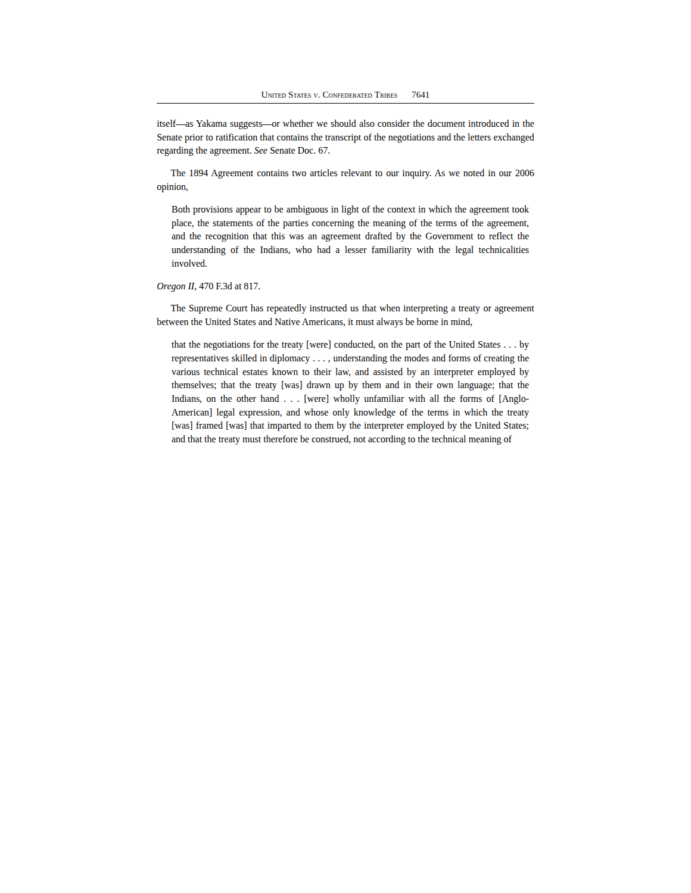United States v. Confederated Tribes 7641
itself—as Yakama suggests—or whether we should also consider the document introduced in the Senate prior to ratification that contains the transcript of the negotiations and the letters exchanged regarding the agreement. See Senate Doc. 67.
The 1894 Agreement contains two articles relevant to our inquiry. As we noted in our 2006 opinion,
Both provisions appear to be ambiguous in light of the context in which the agreement took place, the statements of the parties concerning the meaning of the terms of the agreement, and the recognition that this was an agreement drafted by the Government to reflect the understanding of the Indians, who had a lesser familiarity with the legal technicalities involved.
Oregon II, 470 F.3d at 817.
The Supreme Court has repeatedly instructed us that when interpreting a treaty or agreement between the United States and Native Americans, it must always be borne in mind,
that the negotiations for the treaty [were] conducted, on the part of the United States . . . by representatives skilled in diplomacy . . . , understanding the modes and forms of creating the various technical estates known to their law, and assisted by an interpreter employed by themselves; that the treaty [was] drawn up by them and in their own language; that the Indians, on the other hand . . . [were] wholly unfamiliar with all the forms of [Anglo-American] legal expression, and whose only knowledge of the terms in which the treaty [was] framed [was] that imparted to them by the interpreter employed by the United States; and that the treaty must therefore be construed, not according to the technical meaning of